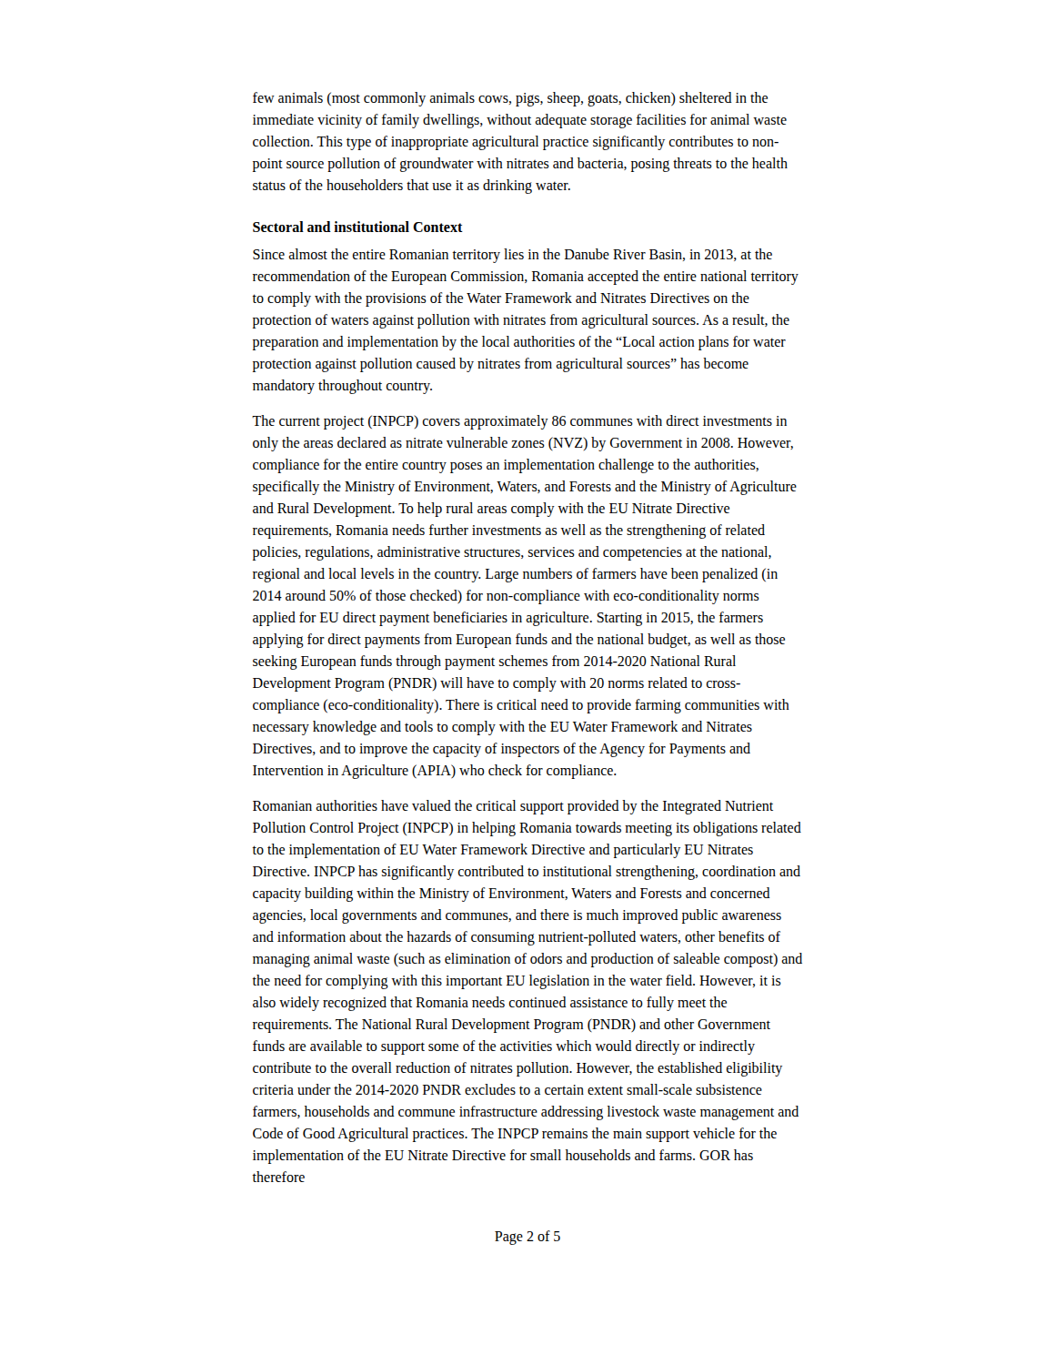few animals (most commonly animals cows, pigs, sheep, goats, chicken) sheltered in the immediate vicinity of family dwellings, without adequate storage facilities for animal waste collection. This type of inappropriate agricultural practice significantly contributes to non-point source pollution of groundwater with nitrates and bacteria, posing threats to the health status of the householders that use it as drinking water.
Sectoral and institutional Context
Since almost the entire Romanian territory lies in the Danube River Basin, in 2013, at the recommendation of the European Commission, Romania accepted the entire national territory to comply with the provisions of the Water Framework and Nitrates Directives on the protection of waters against pollution with nitrates from agricultural sources. As a result, the preparation and implementation by the local authorities of the “Local action plans for water protection against pollution caused by nitrates from agricultural sources” has become mandatory throughout country.
The current project (INPCP) covers approximately 86 communes with direct investments in only the areas declared as nitrate vulnerable zones (NVZ) by Government in 2008. However, compliance for the entire country poses an implementation challenge to the authorities, specifically the Ministry of Environment, Waters, and Forests and the Ministry of Agriculture and Rural Development. To help rural areas comply with the EU Nitrate Directive requirements, Romania needs further investments as well as the strengthening of related policies, regulations, administrative structures, services and competencies at the national, regional and local levels in the country. Large numbers of farmers have been penalized (in 2014 around 50% of those checked) for non-compliance with eco-conditionality norms applied for EU direct payment beneficiaries in agriculture. Starting in 2015, the farmers applying for direct payments from European funds and the national budget, as well as those seeking European funds through payment schemes from 2014-2020 National Rural Development Program (PNDR) will have to comply with 20 norms related to cross-compliance (eco-conditionality). There is critical need to provide farming communities with necessary knowledge and tools to comply with the EU Water Framework and Nitrates Directives, and to improve the capacity of inspectors of the Agency for Payments and Intervention in Agriculture (APIA) who check for compliance.
Romanian authorities have valued the critical support provided by the Integrated Nutrient Pollution Control Project (INPCP) in helping Romania towards meeting its obligations related to the implementation of EU Water Framework Directive and particularly EU Nitrates Directive. INPCP has significantly contributed to institutional strengthening, coordination and capacity building within the Ministry of Environment, Waters and Forests and concerned agencies, local governments and communes, and there is much improved public awareness and information about the hazards of consuming nutrient-polluted waters, other benefits of managing animal waste (such as elimination of odors and production of saleable compost) and the need for complying with this important EU legislation in the water field. However, it is also widely recognized that Romania needs continued assistance to fully meet the requirements. The National Rural Development Program (PNDR) and other Government funds are available to support some of the activities which would directly or indirectly contribute to the overall reduction of nitrates pollution. However, the established eligibility criteria under the 2014-2020 PNDR excludes to a certain extent small-scale subsistence farmers, households and commune infrastructure addressing livestock waste management and Code of Good Agricultural practices. The INPCP remains the main support vehicle for the implementation of the EU Nitrate Directive for small households and farms. GOR has therefore
Page 2 of 5